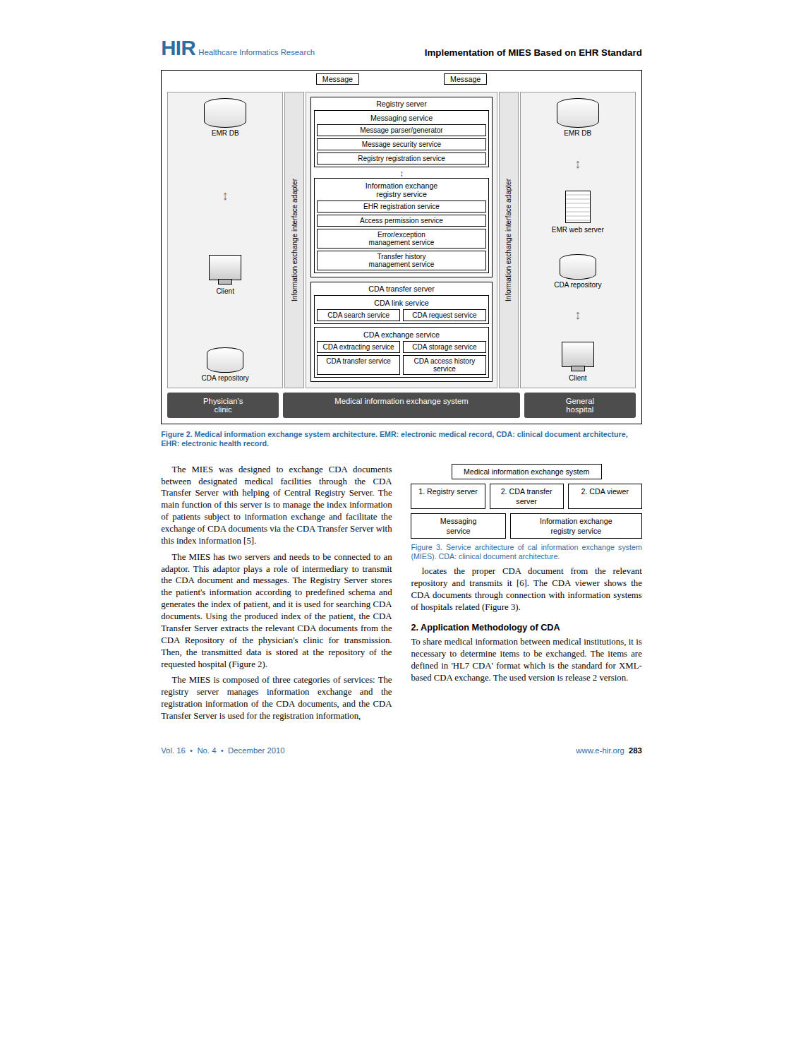HIR Healthcare Informatics Research
Implementation of MIES Based on EHR Standard
Message Message
EMR DB
↕
Client
CDA repository
Information exchange interface adapter
Registry server
Messaging service
Message parser/generator
Message security service
Registry registration service
↕
Information exchange
registry service
EHR registration service
Access permission service
Error/exception
management service
Transfer history
management service
CDA transfer server
CDA link service
CDA search service
CDA request service
CDA exchange service
CDA extracting service
CDA storage service
CDA transfer service
CDA access history service
Information exchange interface adapter
EMR DB
↕
EMR web server
CDA repository
↕
Client
Physician's
clinic
Medical information exchange system
General
hospital
Figure 2. Medical information exchange system architecture. EMR: electronic medical record, CDA: clinical document architecture, EHR: electronic health record.
The MIES was designed to exchange CDA documents between designated medical facilities through the CDA Transfer Server with helping of Central Registry Server. The main function of this server is to manage the index information of patients subject to information exchange and facilitate the exchange of CDA documents via the CDA Transfer Server with this index information [5].
The MIES has two servers and needs to be connected to an adaptor. This adaptor plays a role of intermediary to transmit the CDA document and messages. The Registry Server stores the patient's information according to predefined schema and generates the index of patient, and it is used for searching CDA documents. Using the produced index of the patient, the CDA Transfer Server extracts the relevant CDA documents from the CDA Repository of the physician's clinic for transmission. Then, the transmitted data is stored at the repository of the requested hospital (Figure 2).
The MIES is composed of three categories of services: The registry server manages information exchange and the registration information of the CDA documents, and the CDA Transfer Server is used for the registration information,
Medical information exchange system
1. Registry server
2. CDA transfer server
2. CDA viewer
Messaging
service
Information exchange
registry service
Figure 3. Service architecture of cal information exchange system (MIES). CDA: clinical document architecture.
locates the proper CDA document from the relevant repository and transmits it [6]. The CDA viewer shows the CDA documents through connection with information systems of hospitals related (Figure 3).
2. Application Methodology of CDA
To share medical information between medical institutions, it is necessary to determine items to be exchanged. The items are defined in 'HL7 CDA' format which is the standard for XML-based CDA exchange. The used version is release 2 version.
Vol. 16 • No. 4 • December 2010
www.e-hir.org 283